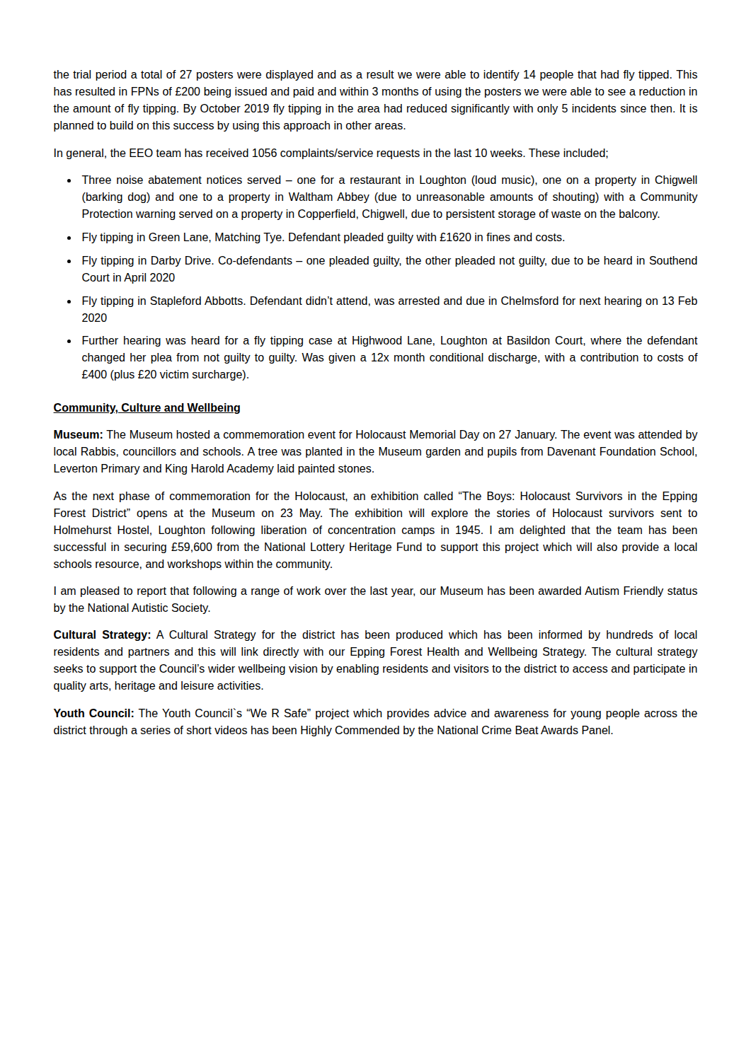the trial period a total of 27 posters were displayed and as a result we were able to identify 14 people that had fly tipped. This has resulted in FPNs of £200 being issued and paid and within 3 months of using the posters we were able to see a reduction in the amount of fly tipping. By October 2019 fly tipping in the area had reduced significantly with only 5 incidents since then. It is planned to build on this success by using this approach in other areas.
In general, the EEO team has received 1056 complaints/service requests in the last 10 weeks. These included;
Three noise abatement notices served – one for a restaurant in Loughton (loud music), one on a property in Chigwell (barking dog) and one to a property in Waltham Abbey (due to unreasonable amounts of shouting) with a Community Protection warning served on a property in Copperfield, Chigwell, due to persistent storage of waste on the balcony.
Fly tipping in Green Lane, Matching Tye. Defendant pleaded guilty with £1620 in fines and costs.
Fly tipping in Darby Drive. Co-defendants – one pleaded guilty, the other pleaded not guilty, due to be heard in Southend Court in April 2020
Fly tipping in Stapleford Abbotts. Defendant didn’t attend, was arrested and due in Chelmsford for next hearing on 13 Feb 2020
Further hearing was heard for a fly tipping case at Highwood Lane, Loughton at Basildon Court, where the defendant changed her plea from not guilty to guilty. Was given a 12x month conditional discharge, with a contribution to costs of £400 (plus £20 victim surcharge).
Community, Culture and Wellbeing
Museum: The Museum hosted a commemoration event for Holocaust Memorial Day on 27 January. The event was attended by local Rabbis, councillors and schools. A tree was planted in the Museum garden and pupils from Davenant Foundation School, Leverton Primary and King Harold Academy laid painted stones.
As the next phase of commemoration for the Holocaust, an exhibition called “The Boys: Holocaust Survivors in the Epping Forest District” opens at the Museum on 23 May. The exhibition will explore the stories of Holocaust survivors sent to Holmehurst Hostel, Loughton following liberation of concentration camps in 1945. I am delighted that the team has been successful in securing £59,600 from the National Lottery Heritage Fund to support this project which will also provide a local schools resource, and workshops within the community.
I am pleased to report that following a range of work over the last year, our Museum has been awarded Autism Friendly status by the National Autistic Society.
Cultural Strategy: A Cultural Strategy for the district has been produced which has been informed by hundreds of local residents and partners and this will link directly with our Epping Forest Health and Wellbeing Strategy. The cultural strategy seeks to support the Council’s wider wellbeing vision by enabling residents and visitors to the district to access and participate in quality arts, heritage and leisure activities.
Youth Council: The Youth Council`s “We R Safe” project which provides advice and awareness for young people across the district through a series of short videos has been Highly Commended by the National Crime Beat Awards Panel.